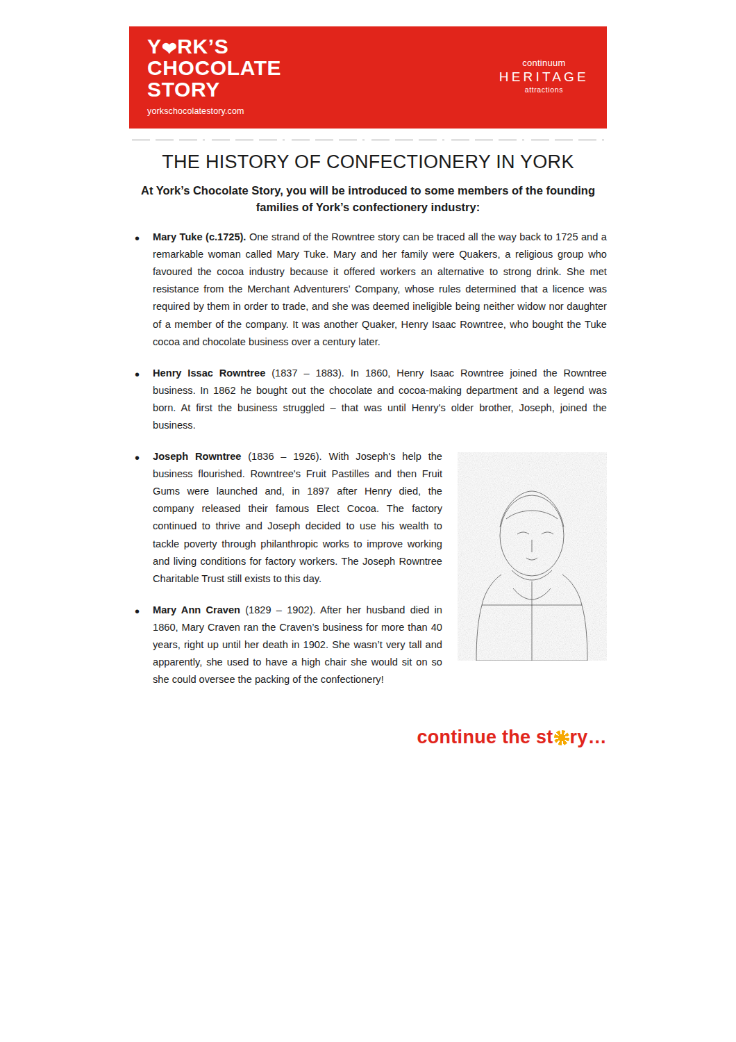Y❤RK’S
CHOCOLATE
STORY
yorkschocolatestory.com
continuum
HERITAGE
attractions
THE HISTORY OF CONFECTIONERY IN YORK
At York’s Chocolate Story, you will be introduced to some members of the founding families of York’s confectionery industry:
Mary Tuke (c.1725). One strand of the Rowntree story can be traced all the way back to 1725 and a remarkable woman called Mary Tuke. Mary and her family were Quakers, a religious group who favoured the cocoa industry because it offered workers an alternative to strong drink. She met resistance from the Merchant Adventurers’ Company, whose rules determined that a licence was required by them in order to trade, and she was deemed ineligible being neither widow nor daughter of a member of the company. It was another Quaker, Henry Isaac Rowntree, who bought the Tuke cocoa and chocolate business over a century later.
Henry Issac Rowntree (1837 – 1883). In 1860, Henry Isaac Rowntree joined the Rowntree business. In 1862 he bought out the chocolate and cocoa-making department and a legend was born. At first the business struggled – that was until Henry's older brother, Joseph, joined the business.
Joseph Rowntree (1836 – 1926). With Joseph's help the business flourished. Rowntree's Fruit Pastilles and then Fruit Gums were launched and, in 1897 after Henry died, the company released their famous Elect Cocoa. The factory continued to thrive and Joseph decided to use his wealth to tackle poverty through philanthropic works to improve working and living conditions for factory workers. The Joseph Rowntree Charitable Trust still exists to this day.
Mary Ann Craven (1829 – 1902). After her husband died in 1860, Mary Craven ran the Craven’s business for more than 40 years, right up until her death in 1902. She wasn’t very tall and apparently, she used to have a high chair she would sit on so she could oversee the packing of the confectionery!
continue the st ry…